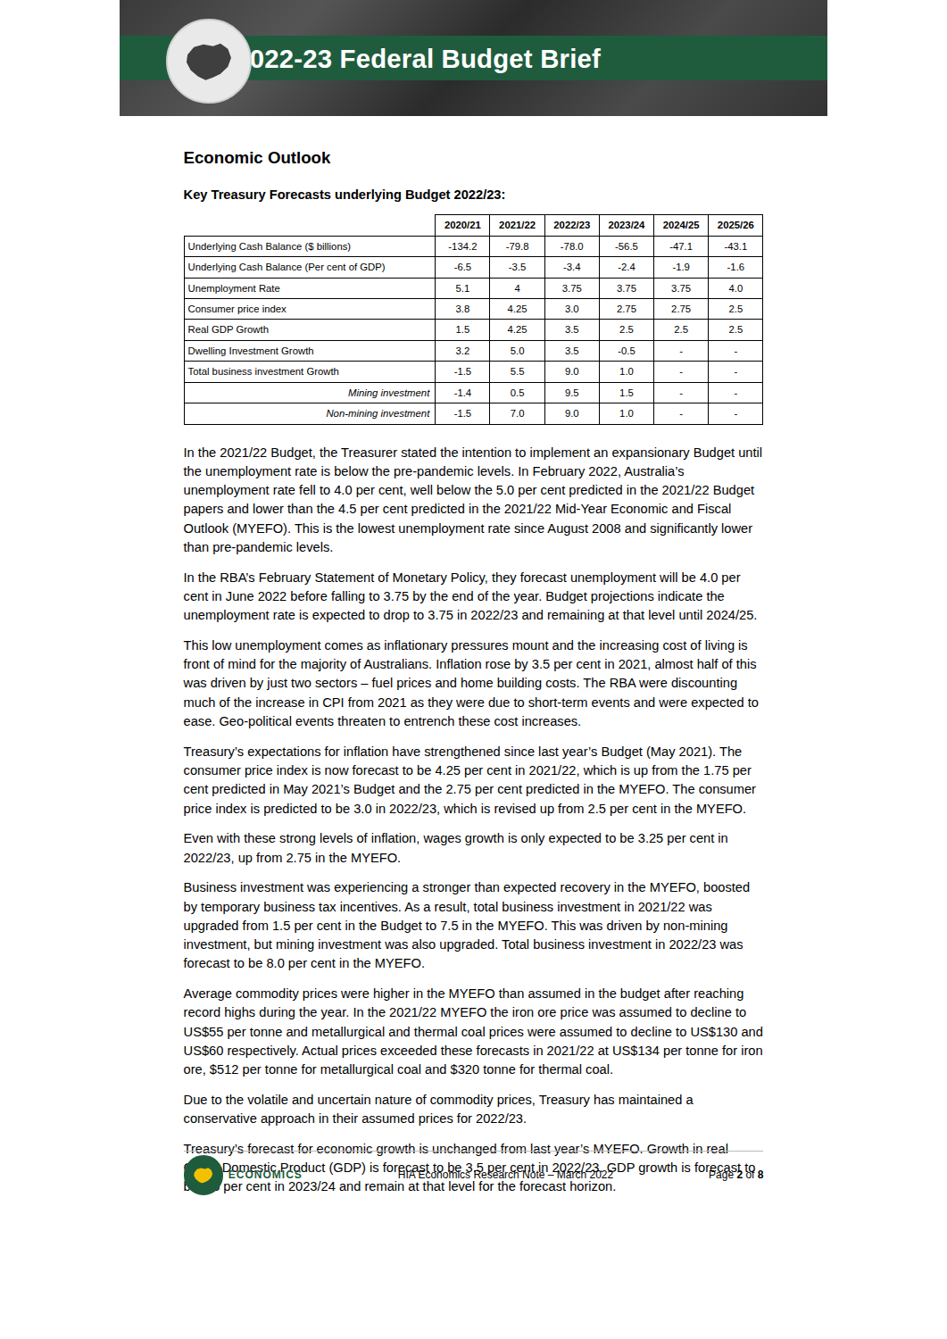2022-23 Federal Budget Brief
Economic Outlook
Key Treasury Forecasts underlying Budget 2022/23:
| | 2020/21 | 2021/22 | 2022/23 | 2023/24 | 2024/25 | 2025/26 |
| --- | --- | --- | --- | --- | --- | --- |
| Underlying Cash Balance ($ billions) | -134.2 | -79.8 | -78.0 | -56.5 | -47.1 | -43.1 |
| Underlying Cash Balance (Per cent of GDP) | -6.5 | -3.5 | -3.4 | -2.4 | -1.9 | -1.6 |
| Unemployment Rate | 5.1 | 4 | 3.75 | 3.75 | 3.75 | 4.0 |
| Consumer price index | 3.8 | 4.25 | 3.0 | 2.75 | 2.75 | 2.5 |
| Real GDP Growth | 1.5 | 4.25 | 3.5 | 2.5 | 2.5 | 2.5 |
| Dwelling Investment Growth | 3.2 | 5.0 | 3.5 | -0.5 | - | - |
| Total business investment Growth | -1.5 | 5.5 | 9.0 | 1.0 | - | - |
| Mining investment | -1.4 | 0.5 | 9.5 | 1.5 | - | - |
| Non-mining investment | -1.5 | 7.0 | 9.0 | 1.0 | - | - |
In the 2021/22 Budget, the Treasurer stated the intention to implement an expansionary Budget until the unemployment rate is below the pre-pandemic levels. In February 2022, Australia’s unemployment rate fell to 4.0 per cent, well below the 5.0 per cent predicted in the 2021/22 Budget papers and lower than the 4.5 per cent predicted in the 2021/22 Mid-Year Economic and Fiscal Outlook (MYEFO). This is the lowest unemployment rate since August 2008 and significantly lower than pre-pandemic levels.
In the RBA’s February Statement of Monetary Policy, they forecast unemployment will be 4.0 per cent in June 2022 before falling to 3.75 by the end of the year. Budget projections indicate the unemployment rate is expected to drop to 3.75 in 2022/23 and remaining at that level until 2024/25.
This low unemployment comes as inflationary pressures mount and the increasing cost of living is front of mind for the majority of Australians. Inflation rose by 3.5 per cent in 2021, almost half of this was driven by just two sectors – fuel prices and home building costs. The RBA were discounting much of the increase in CPI from 2021 as they were due to short-term events and were expected to ease. Geo-political events threaten to entrench these cost increases.
Treasury’s expectations for inflation have strengthened since last year’s Budget (May 2021). The consumer price index is now forecast to be 4.25 per cent in 2021/22, which is up from the 1.75 per cent predicted in May 2021’s Budget and the 2.75 per cent predicted in the MYEFO. The consumer price index is predicted to be 3.0 in 2022/23, which is revised up from 2.5 per cent in the MYEFO.
Even with these strong levels of inflation, wages growth is only expected to be 3.25 per cent in 2022/23, up from 2.75 in the MYEFO.
Business investment was experiencing a stronger than expected recovery in the MYEFO, boosted by temporary business tax incentives. As a result, total business investment in 2021/22 was upgraded from 1.5 per cent in the Budget to 7.5 in the MYEFO. This was driven by non-mining investment, but mining investment was also upgraded. Total business investment in 2022/23 was forecast to be 8.0 per cent in the MYEFO.
Average commodity prices were higher in the MYEFO than assumed in the budget after reaching record highs during the year. In the 2021/22 MYEFO the iron ore price was assumed to decline to US$55 per tonne and metallurgical and thermal coal prices were assumed to decline to US$130 and US$60 respectively. Actual prices exceeded these forecasts in 2021/22 at US$134 per tonne for iron ore, $512 per tonne for metallurgical coal and $320 tonne for thermal coal.
Due to the volatile and uncertain nature of commodity prices, Treasury has maintained a conservative approach in their assumed prices for 2022/23.
Treasury’s forecast for economic growth is unchanged from last year’s MYEFO. Growth in real Gross Domestic Product (GDP) is forecast to be 3.5 per cent in 2022/23. GDP growth is forecast to be 2.5 per cent in 2023/24 and remain at that level for the forecast horizon.
ECONOMICS
HIA Economics Research Note – March 2022
Page 2 of 8